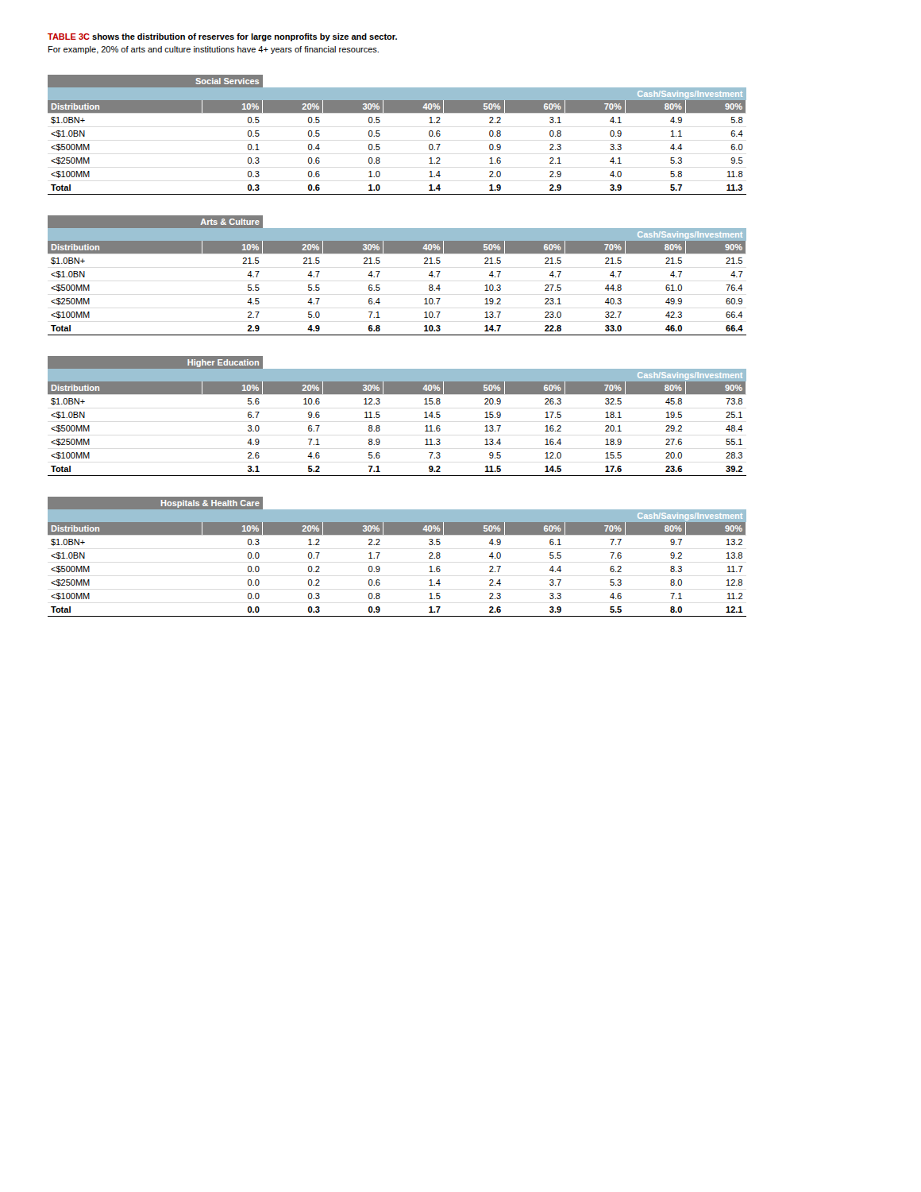TABLE 3C shows the distribution of reserves for large nonprofits by size and sector.
For example, 20% of arts and culture institutions have 4+ years of financial resources.
| Social Services | |
| Cash/Savings/Investment |
| Distribution | 10% | 20% | 30% | 40% | 50% | 60% | 70% | 80% | 90% |
| $1.0BN+ | 0.5 | 0.5 | 0.5 | 1.2 | 2.2 | 3.1 | 4.1 | 4.9 | 5.8 |
| <$1.0BN | 0.5 | 0.5 | 0.5 | 0.6 | 0.8 | 0.8 | 0.9 | 1.1 | 6.4 |
| <$500MM | 0.1 | 0.4 | 0.5 | 0.7 | 0.9 | 2.3 | 3.3 | 4.4 | 6.0 |
| <$250MM | 0.3 | 0.6 | 0.8 | 1.2 | 1.6 | 2.1 | 4.1 | 5.3 | 9.5 |
| <$100MM | 0.3 | 0.6 | 1.0 | 1.4 | 2.0 | 2.9 | 4.0 | 5.8 | 11.8 |
| Total | 0.3 | 0.6 | 1.0 | 1.4 | 1.9 | 2.9 | 3.9 | 5.7 | 11.3 |
| Arts & Culture | |
| Cash/Savings/Investment |
| Distribution | 10% | 20% | 30% | 40% | 50% | 60% | 70% | 80% | 90% |
| $1.0BN+ | 21.5 | 21.5 | 21.5 | 21.5 | 21.5 | 21.5 | 21.5 | 21.5 | 21.5 |
| <$1.0BN | 4.7 | 4.7 | 4.7 | 4.7 | 4.7 | 4.7 | 4.7 | 4.7 | 4.7 |
| <$500MM | 5.5 | 5.5 | 6.5 | 8.4 | 10.3 | 27.5 | 44.8 | 61.0 | 76.4 |
| <$250MM | 4.5 | 4.7 | 6.4 | 10.7 | 19.2 | 23.1 | 40.3 | 49.9 | 60.9 |
| <$100MM | 2.7 | 5.0 | 7.1 | 10.7 | 13.7 | 23.0 | 32.7 | 42.3 | 66.4 |
| Total | 2.9 | 4.9 | 6.8 | 10.3 | 14.7 | 22.8 | 33.0 | 46.0 | 66.4 |
| Higher Education | |
| Cash/Savings/Investment |
| Distribution | 10% | 20% | 30% | 40% | 50% | 60% | 70% | 80% | 90% |
| $1.0BN+ | 5.6 | 10.6 | 12.3 | 15.8 | 20.9 | 26.3 | 32.5 | 45.8 | 73.8 |
| <$1.0BN | 6.7 | 9.6 | 11.5 | 14.5 | 15.9 | 17.5 | 18.1 | 19.5 | 25.1 |
| <$500MM | 3.0 | 6.7 | 8.8 | 11.6 | 13.7 | 16.2 | 20.1 | 29.2 | 48.4 |
| <$250MM | 4.9 | 7.1 | 8.9 | 11.3 | 13.4 | 16.4 | 18.9 | 27.6 | 55.1 |
| <$100MM | 2.6 | 4.6 | 5.6 | 7.3 | 9.5 | 12.0 | 15.5 | 20.0 | 28.3 |
| Total | 3.1 | 5.2 | 7.1 | 9.2 | 11.5 | 14.5 | 17.6 | 23.6 | 39.2 |
| Hospitals & Health Care | |
| Cash/Savings/Investment |
| Distribution | 10% | 20% | 30% | 40% | 50% | 60% | 70% | 80% | 90% |
| $1.0BN+ | 0.3 | 1.2 | 2.2 | 3.5 | 4.9 | 6.1 | 7.7 | 9.7 | 13.2 |
| <$1.0BN | 0.0 | 0.7 | 1.7 | 2.8 | 4.0 | 5.5 | 7.6 | 9.2 | 13.8 |
| <$500MM | 0.0 | 0.2 | 0.9 | 1.6 | 2.7 | 4.4 | 6.2 | 8.3 | 11.7 |
| <$250MM | 0.0 | 0.2 | 0.6 | 1.4 | 2.4 | 3.7 | 5.3 | 8.0 | 12.8 |
| <$100MM | 0.0 | 0.3 | 0.8 | 1.5 | 2.3 | 3.3 | 4.6 | 7.1 | 11.2 |
| Total | 0.0 | 0.3 | 0.9 | 1.7 | 2.6 | 3.9 | 5.5 | 8.0 | 12.1 |